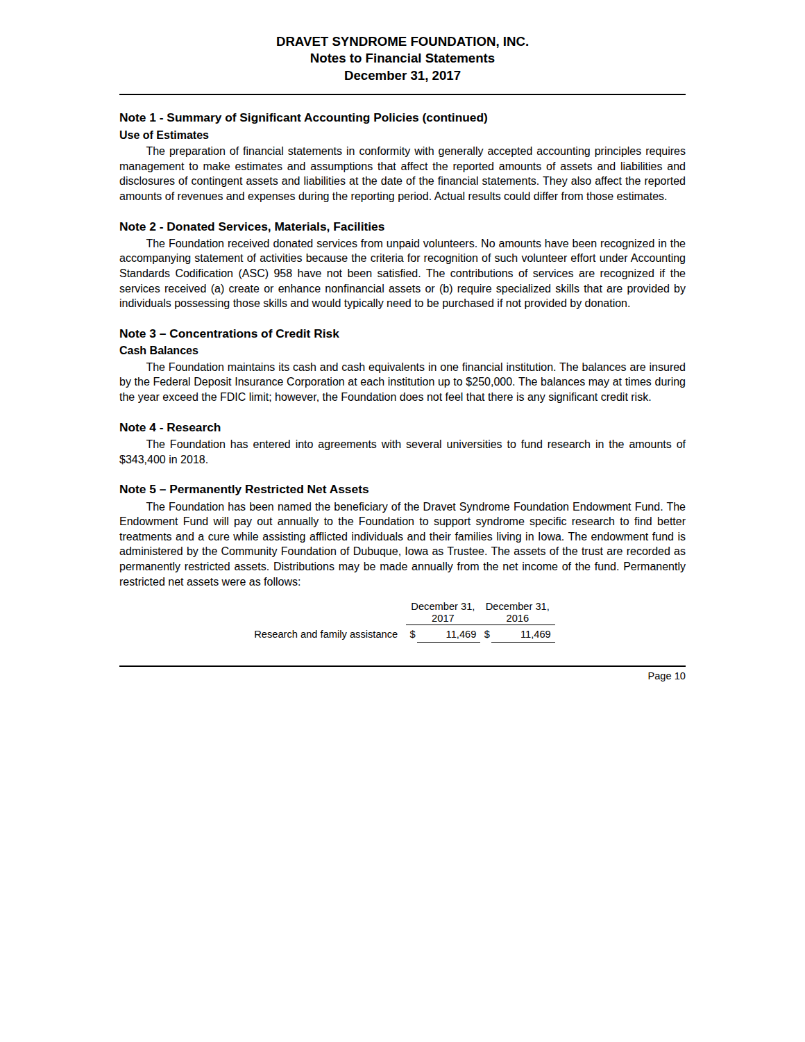DRAVET SYNDROME FOUNDATION, INC. Notes to Financial Statements December 31, 2017
Note 1 - Summary of Significant Accounting Policies (continued)
Use of Estimates
The preparation of financial statements in conformity with generally accepted accounting principles requires management to make estimates and assumptions that affect the reported amounts of assets and liabilities and disclosures of contingent assets and liabilities at the date of the financial statements. They also affect the reported amounts of revenues and expenses during the reporting period. Actual results could differ from those estimates.
Note 2 - Donated Services, Materials, Facilities
The Foundation received donated services from unpaid volunteers. No amounts have been recognized in the accompanying statement of activities because the criteria for recognition of such volunteer effort under Accounting Standards Codification (ASC) 958 have not been satisfied. The contributions of services are recognized if the services received (a) create or enhance nonfinancial assets or (b) require specialized skills that are provided by individuals possessing those skills and would typically need to be purchased if not provided by donation.
Note 3 – Concentrations of Credit Risk
Cash Balances
The Foundation maintains its cash and cash equivalents in one financial institution. The balances are insured by the Federal Deposit Insurance Corporation at each institution up to $250,000. The balances may at times during the year exceed the FDIC limit; however, the Foundation does not feel that there is any significant credit risk.
Note 4 - Research
The Foundation has entered into agreements with several universities to fund research in the amounts of $343,400 in 2018.
Note 5 – Permanently Restricted Net Assets
The Foundation has been named the beneficiary of the Dravet Syndrome Foundation Endowment Fund. The Endowment Fund will pay out annually to the Foundation to support syndrome specific research to find better treatments and a cure while assisting afflicted individuals and their families living in Iowa. The endowment fund is administered by the Community Foundation of Dubuque, Iowa as Trustee. The assets of the trust are recorded as permanently restricted assets. Distributions may be made annually from the net income of the fund. Permanently restricted net assets were as follows:
| | December 31, 2017 | December 31, 2016 |
| --- | --- | --- |
| Research and family assistance | $ | 11,469 | $ | 11,469 |
Page 10